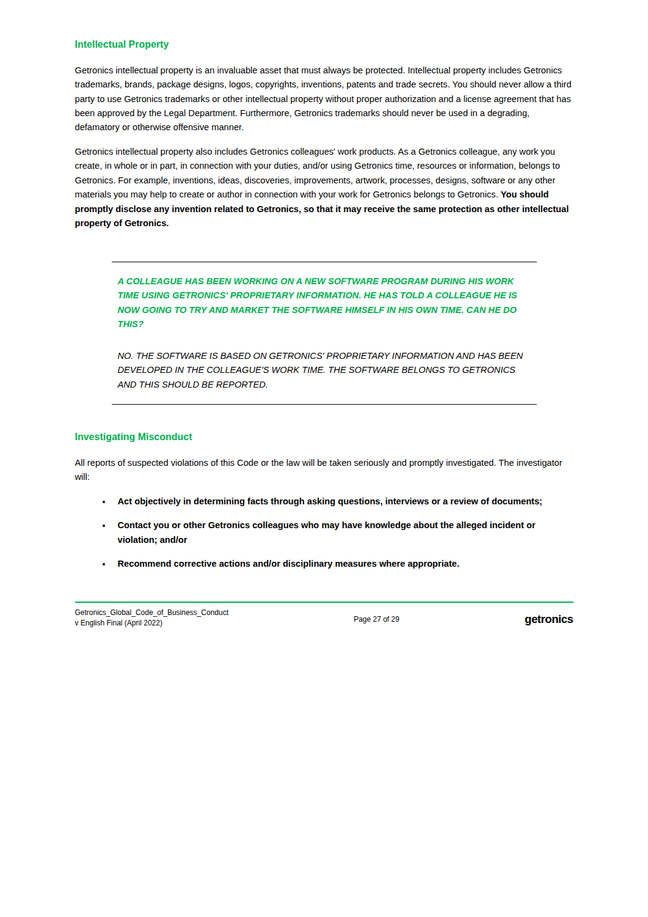Intellectual Property
Getronics intellectual property is an invaluable asset that must always be protected. Intellectual property includes Getronics trademarks, brands, package designs, logos, copyrights, inventions, patents and trade secrets. You should never allow a third party to use Getronics trademarks or other intellectual property without proper authorization and a license agreement that has been approved by the Legal Department. Furthermore, Getronics trademarks should never be used in a degrading, defamatory or otherwise offensive manner.
Getronics intellectual property also includes Getronics colleagues' work products. As a Getronics colleague, any work you create, in whole or in part, in connection with your duties, and/or using Getronics time, resources or information, belongs to Getronics. For example, inventions, ideas, discoveries, improvements, artwork, processes, designs, software or any other materials you may help to create or author in connection with your work for Getronics belongs to Getronics. You should promptly disclose any invention related to Getronics, so that it may receive the same protection as other intellectual property of Getronics.
A COLLEAGUE HAS BEEN WORKING ON A NEW SOFTWARE PROGRAM DURING HIS WORK TIME USING GETRONICS' PROPRIETARY INFORMATION. HE HAS TOLD A COLLEAGUE HE IS NOW GOING TO TRY AND MARKET THE SOFTWARE HIMSELF IN HIS OWN TIME. CAN HE DO THIS?
NO. THE SOFTWARE IS BASED ON GETRONICS' PROPRIETARY INFORMATION AND HAS BEEN DEVELOPED IN THE COLLEAGUE'S WORK TIME. THE SOFTWARE BELONGS TO GETRONICS AND THIS SHOULD BE REPORTED.
Investigating Misconduct
All reports of suspected violations of this Code or the law will be taken seriously and promptly investigated. The investigator will:
Act objectively in determining facts through asking questions, interviews or a review of documents;
Contact you or other Getronics colleagues who may have knowledge about the alleged incident or violation; and/or
Recommend corrective actions and/or disciplinary measures where appropriate.
Getronics_Global_Code_of_Business_Conduct
v English Final (April 2022)
Page 27 of 29
getronics